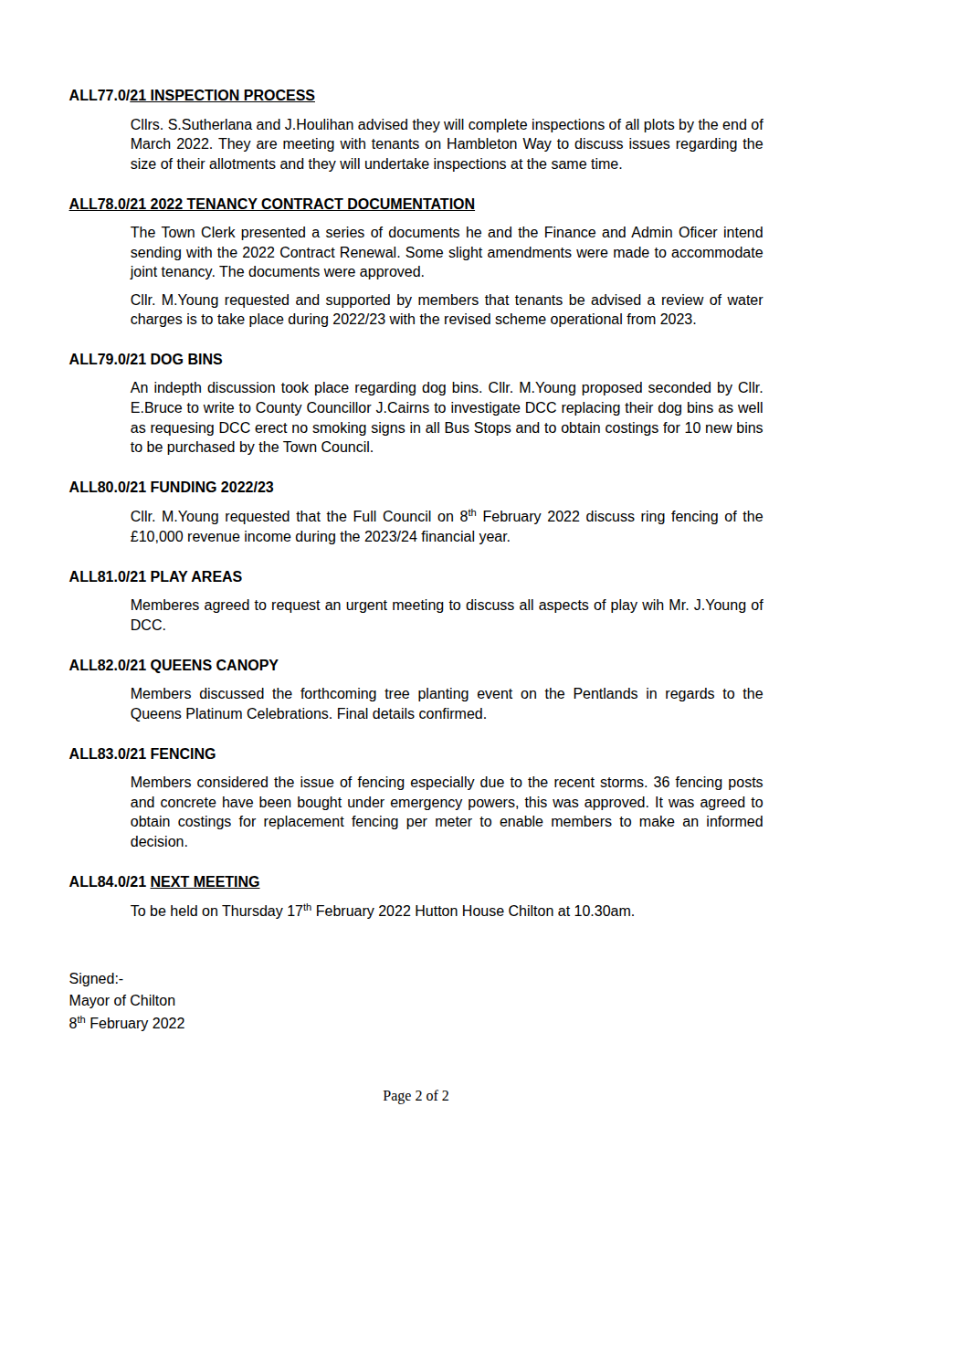ALL77.0/21 INSPECTION PROCESS
Cllrs. S.Sutherlana and J.Houlihan advised they will complete inspections of all plots by the end of March 2022. They are meeting with tenants on Hambleton Way to discuss issues regarding the size of their allotments and they will undertake inspections at the same time.
ALL78.0/21 2022 TENANCY CONTRACT DOCUMENTATION
The Town Clerk presented a series of documents he and the Finance and Admin Oficer intend sending with the 2022 Contract Renewal. Some slight amendments were made to accommodate joint tenancy. The documents were approved.
Cllr. M.Young requested and supported by members that tenants be advised a review of water charges is to take place during 2022/23 with the revised scheme operational from 2023.
ALL79.0/21 DOG BINS
An indepth discussion took place regarding dog bins. Cllr. M.Young proposed seconded by Cllr. E.Bruce to write to County Councillor J.Cairns to investigate DCC replacing their dog bins as well as requesing DCC erect no smoking signs in all Bus Stops and to obtain costings for 10 new bins to be purchased by the Town Council.
ALL80.0/21 FUNDING 2022/23
Cllr. M.Young requested that the Full Council on 8th February 2022 discuss ring fencing of the £10,000 revenue income during the 2023/24 financial year.
ALL81.0/21 PLAY AREAS
Memberes agreed to request an urgent meeting to discuss all aspects of play wih Mr. J.Young of DCC.
ALL82.0/21 QUEENS CANOPY
Members discussed the forthcoming tree planting event on the Pentlands in regards to the Queens Platinum Celebrations. Final details confirmed.
ALL83.0/21 FENCING
Members considered the issue of fencing especially due to the recent storms. 36 fencing posts and concrete have been bought under emergency powers, this was approved. It was agreed to obtain costings for replacement fencing per meter to enable members to make an informed decision.
ALL84.0/21 NEXT MEETING
To be held on Thursday 17th February 2022 Hutton House Chilton at 10.30am.
Signed:-
Mayor of Chilton
8th February 2022
Page 2 of 2